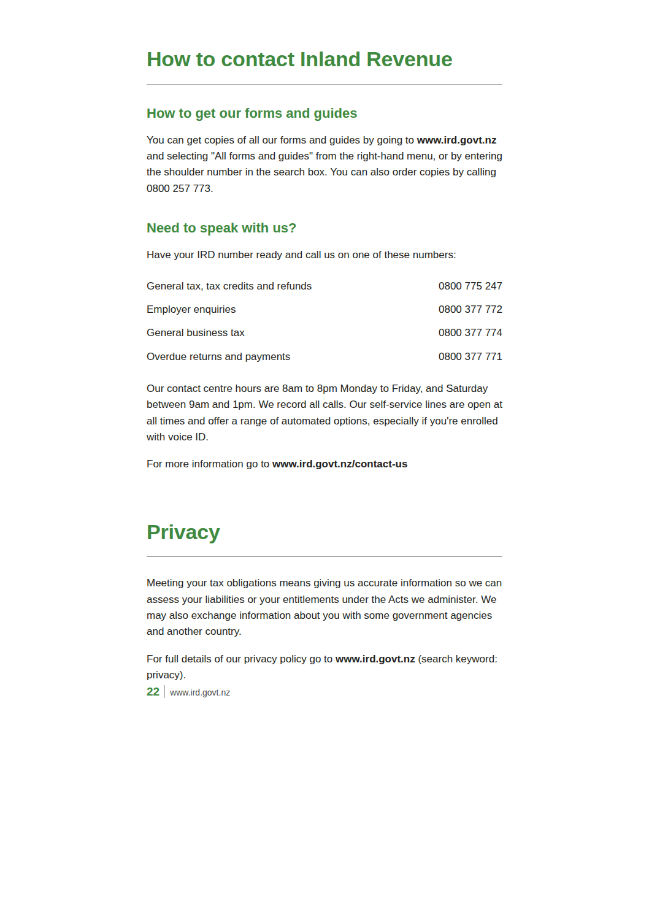How to contact Inland Revenue
How to get our forms and guides
You can get copies of all our forms and guides by going to www.ird.govt.nz and selecting "All forms and guides" from the right-hand menu, or by entering the shoulder number in the search box. You can also order copies by calling 0800 257 773.
Need to speak with us?
Have your IRD number ready and call us on one of these numbers:
| General tax, tax credits and refunds | 0800 775 247 |
| Employer enquiries | 0800 377 772 |
| General business tax | 0800 377 774 |
| Overdue returns and payments | 0800 377 771 |
Our contact centre hours are 8am to 8pm Monday to Friday, and Saturday between 9am and 1pm. We record all calls. Our self-service lines are open at all times and offer a range of automated options, especially if you're enrolled with voice ID.
For more information go to www.ird.govt.nz/contact-us
Privacy
Meeting your tax obligations means giving us accurate information so we can assess your liabilities or your entitlements under the Acts we administer. We may also exchange information about you with some government agencies and another country.
For full details of our privacy policy go to www.ird.govt.nz (search keyword: privacy).
22www.ird.govt.nz